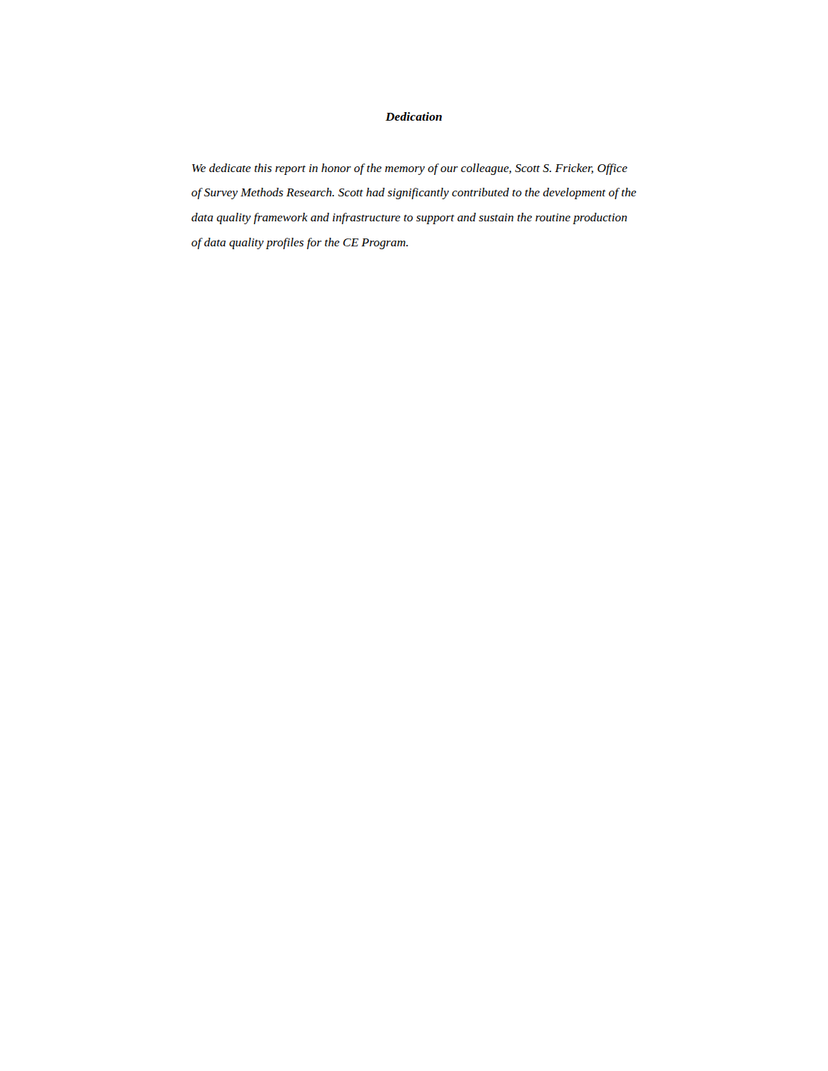Dedication
We dedicate this report in honor of the memory of our colleague, Scott S. Fricker, Office of Survey Methods Research. Scott had significantly contributed to the development of the data quality framework and infrastructure to support and sustain the routine production of data quality profiles for the CE Program.